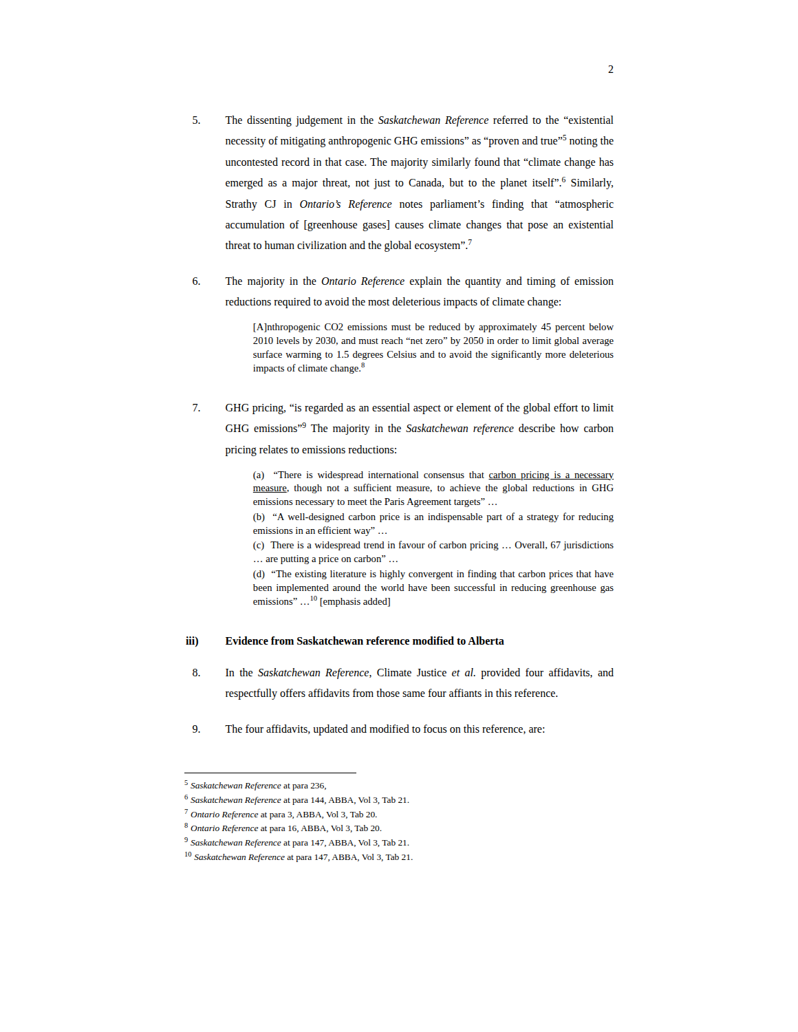2
5.
The dissenting judgement in the Saskatchewan Reference referred to the “existential necessity of mitigating anthropogenic GHG emissions” as “proven and true”5 noting the uncontested record in that case. The majority similarly found that “climate change has emerged as a major threat, not just to Canada, but to the planet itself”.6 Similarly, Strathy CJ in Ontario’s Reference notes parliament’s finding that “atmospheric accumulation of [greenhouse gases] causes climate changes that pose an existential threat to human civilization and the global ecosystem”.7
6.
The majority in the Ontario Reference explain the quantity and timing of emission reductions required to avoid the most deleterious impacts of climate change:
[A]nthropogenic CO2 emissions must be reduced by approximately 45 percent below 2010 levels by 2030, and must reach “net zero” by 2050 in order to limit global average surface warming to 1.5 degrees Celsius and to avoid the significantly more deleterious impacts of climate change.8
7.
GHG pricing, “is regarded as an essential aspect or element of the global effort to limit GHG emissions”9 The majority in the Saskatchewan reference describe how carbon pricing relates to emissions reductions:
(a) “There is widespread international consensus that carbon pricing is a necessary measure, though not a sufficient measure, to achieve the global reductions in GHG emissions necessary to meet the Paris Agreement targets” …
(b) “A well-designed carbon price is an indispensable part of a strategy for reducing emissions in an efficient way” …
(c) There is a widespread trend in favour of carbon pricing … Overall, 67 jurisdictions … are putting a price on carbon” …
(d) “The existing literature is highly convergent in finding that carbon prices that have been implemented around the world have been successful in reducing greenhouse gas emissions” …10 [emphasis added]
iii)
Evidence from Saskatchewan reference modified to Alberta
8.
In the Saskatchewan Reference, Climate Justice et al. provided four affidavits, and respectfully offers affidavits from those same four affiants in this reference.
9.
The four affidavits, updated and modified to focus on this reference, are:
5 Saskatchewan Reference at para 236,
6 Saskatchewan Reference at para 144, ABBA, Vol 3, Tab 21.
7 Ontario Reference at para 3, ABBA, Vol 3, Tab 20.
8 Ontario Reference at para 16, ABBA, Vol 3, Tab 20.
9 Saskatchewan Reference at para 147, ABBA, Vol 3, Tab 21.
10 Saskatchewan Reference at para 147, ABBA, Vol 3, Tab 21.